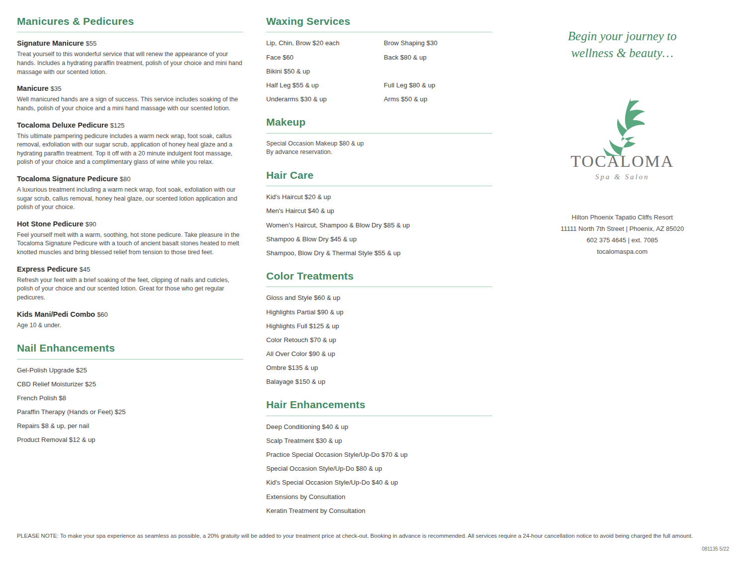Manicures & Pedicures
Signature Manicure $55
Treat yourself to this wonderful service that will renew the appearance of your hands. Includes a hydrating paraffin treatment, polish of your choice and mini hand massage with our scented lotion.
Manicure $35
Well manicured hands are a sign of success. This service includes soaking of the hands, polish of your choice and a mini hand massage with our scented lotion.
Tocaloma Deluxe Pedicure $125
This ultimate pampering pedicure includes a warm neck wrap, foot soak, callus removal, exfoliation with our sugar scrub, application of honey heal glaze and a hydrating paraffin treatment. Top it off with a 20 minute indulgent foot massage, polish of your choice and a complimentary glass of wine while you relax.
Tocaloma Signature Pedicure $80
A luxurious treatment including a warm neck wrap, foot soak, exfoliation with our sugar scrub, callus removal, honey heal glaze, our scented lotion application and polish of your choice.
Hot Stone Pedicure $90
Feel yourself melt with a warm, soothing, hot stone pedicure. Take pleasure in the Tocaloma Signature Pedicure with a touch of ancient basalt stones heated to melt knotted muscles and bring blessed relief from tension to those tired feet.
Express Pedicure $45
Refresh your feet with a brief soaking of the feet, clipping of nails and cuticles, polish of your choice and our scented lotion. Great for those who get regular pedicures.
Kids Mani/Pedi Combo $60
Age 10 & under.
Nail Enhancements
Gel-Polish Upgrade $25
CBD Relief Moisturizer $25
French Polish $8
Paraffin Therapy (Hands or Feet) $25
Repairs $8 & up, per nail
Product Removal $12 & up
Waxing Services
Lip, Chin, Brow $20 each
Brow Shaping $30
Face $60
Back $80 & up
Bikini $50 & up
Half Leg $55 & up
Full Leg $80 & up
Underarms $30 & up
Arms $50 & up
Makeup
Special Occasion Makeup $80 & up
By advance reservation.
Hair Care
Kid's Haircut $20 & up
Men's Haircut $40 & up
Women's Haircut, Shampoo & Blow Dry $85 & up
Shampoo & Blow Dry $45 & up
Shampoo, Blow Dry & Thermal Style $55 & up
Color Treatments
Gloss and Style $60 & up
Highlights Partial $90 & up
Highlights Full $125 & up
Color Retouch $70 & up
All Over Color $90 & up
Ombre $135 & up
Balayage $150 & up
Hair Enhancements
Deep Conditioning $40 & up
Scalp Treatment $30 & up
Practice Special Occasion Style/Up-Do $70 & up
Special Occasion Style/Up-Do $80 & up
Kid's Special Occasion Style/Up-Do $40 & up
Extensions by Consultation
Keratin Treatment by Consultation
Begin your journey to
wellness & beauty…
TOCALOMA
Spa & Salon
Hilton Phoenix Tapatio Cliffs Resort
11111 North 7th Street | Phoenix, AZ 85020
602 375 4645 | ext. 7085
tocalomaspa.com
PLEASE NOTE: To make your spa experience as seamless as possible, a 20% gratuity will be added to your treatment price at check-out. Booking in advance is recommended. All services require a 24-hour cancellation notice to avoid being charged the full amount.
081135 5/22